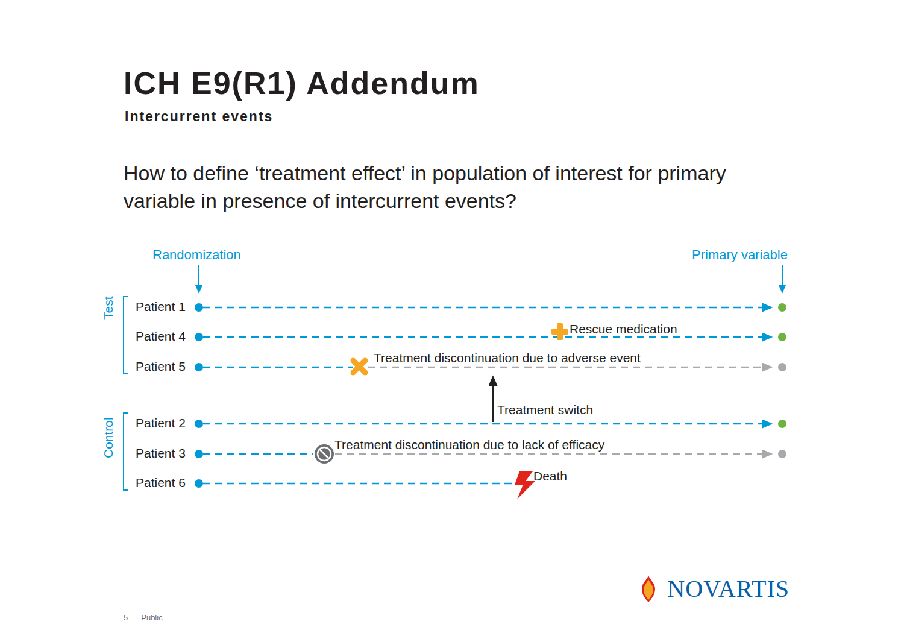ICH E9(R1) Addendum
Intercurrent events
How to define ‘treatment effect’ in population of interest for primary variable in presence of intercurrent events?
Randomization Primary variable Test Control Patient 1 Patient 4 Patient 5 Patient 2 Patient 3 Patient 6 Rescue medication Treatment discontinuation due to adverse event Treatment switch Treatment discontinuation due to lack of efficacy Death
5 Public
NOVARTIS